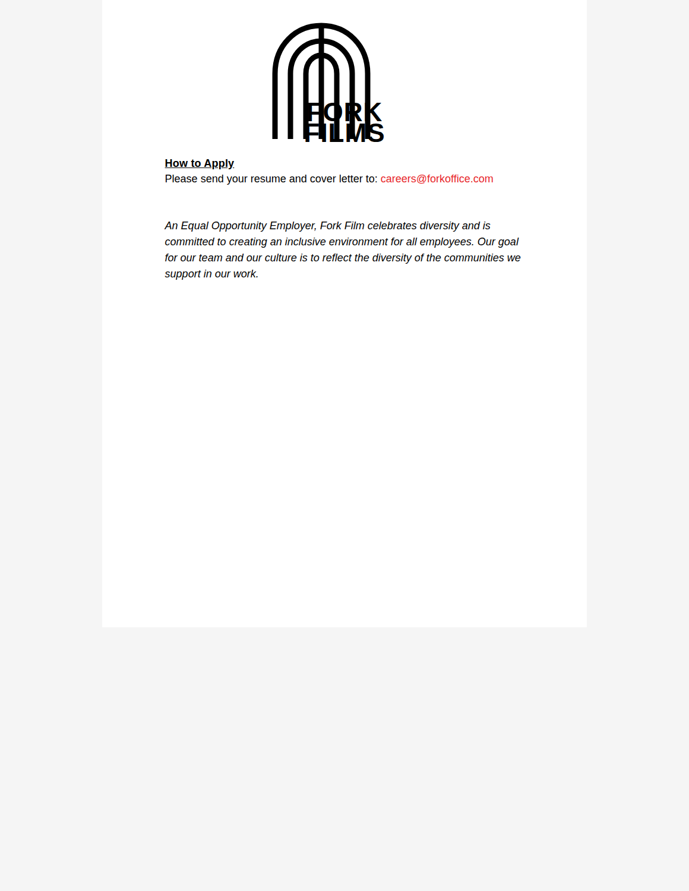FORK FILMS
How to Apply
Please send your resume and cover letter to: careers@forkoffice.com
An Equal Opportunity Employer, Fork Film celebrates diversity and is committed to creating an inclusive environment for all employees. Our goal for our team and our culture is to reflect the diversity of the communities we support in our work.